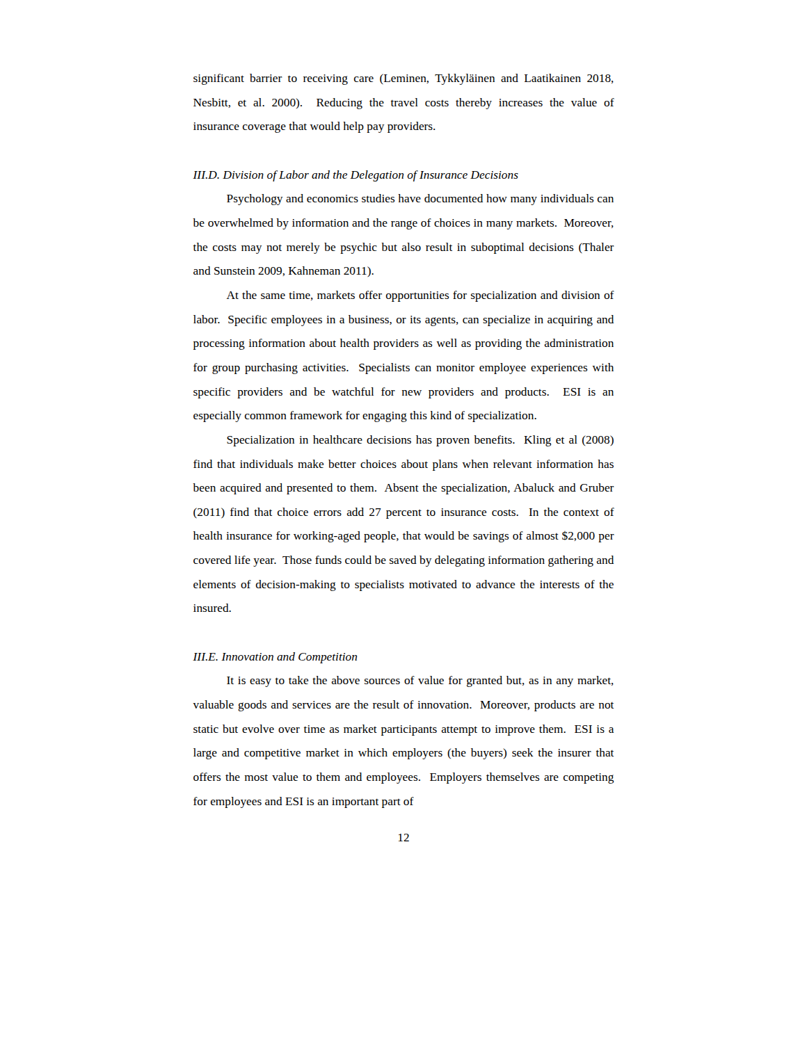significant barrier to receiving care (Leminen, Tykkyläinen and Laatikainen 2018, Nesbitt, et al. 2000). Reducing the travel costs thereby increases the value of insurance coverage that would help pay providers.
III.D. Division of Labor and the Delegation of Insurance Decisions
Psychology and economics studies have documented how many individuals can be overwhelmed by information and the range of choices in many markets. Moreover, the costs may not merely be psychic but also result in suboptimal decisions (Thaler and Sunstein 2009, Kahneman 2011).
At the same time, markets offer opportunities for specialization and division of labor. Specific employees in a business, or its agents, can specialize in acquiring and processing information about health providers as well as providing the administration for group purchasing activities. Specialists can monitor employee experiences with specific providers and be watchful for new providers and products. ESI is an especially common framework for engaging this kind of specialization.
Specialization in healthcare decisions has proven benefits. Kling et al (2008) find that individuals make better choices about plans when relevant information has been acquired and presented to them. Absent the specialization, Abaluck and Gruber (2011) find that choice errors add 27 percent to insurance costs. In the context of health insurance for working-aged people, that would be savings of almost $2,000 per covered life year. Those funds could be saved by delegating information gathering and elements of decision-making to specialists motivated to advance the interests of the insured.
III.E. Innovation and Competition
It is easy to take the above sources of value for granted but, as in any market, valuable goods and services are the result of innovation. Moreover, products are not static but evolve over time as market participants attempt to improve them. ESI is a large and competitive market in which employers (the buyers) seek the insurer that offers the most value to them and employees. Employers themselves are competing for employees and ESI is an important part of
12